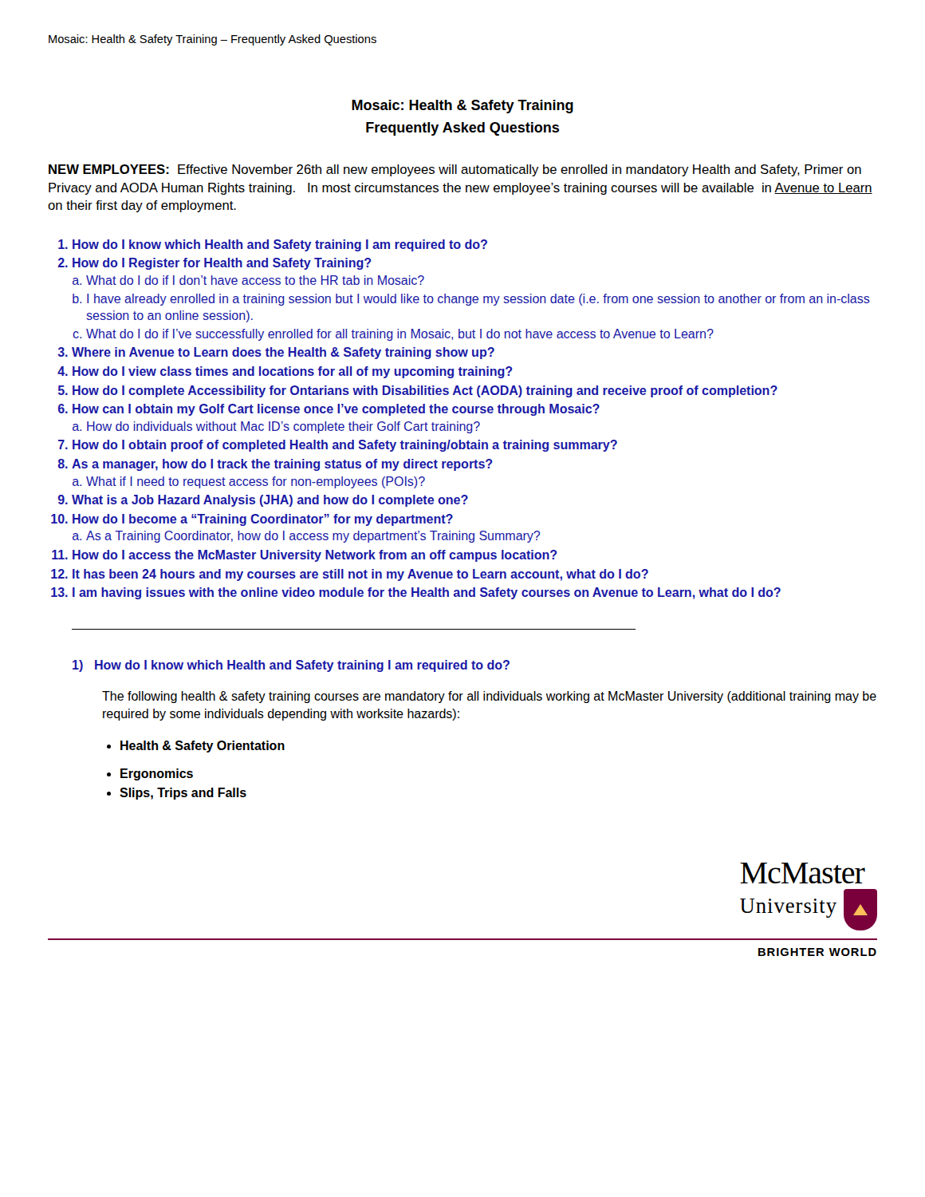Mosaic: Health & Safety Training – Frequently Asked Questions
Mosaic: Health & Safety Training
Frequently Asked Questions
NEW EMPLOYEES: Effective November 26th all new employees will automatically be enrolled in mandatory Health and Safety, Primer on Privacy and AODA Human Rights training. In most circumstances the new employee’s training courses will be available in Avenue to Learn on their first day of employment.
How do I know which Health and Safety training I am required to do?
How do I Register for Health and Safety Training?
What do I do if I don’t have access to the HR tab in Mosaic?
I have already enrolled in a training session but I would like to change my session date (i.e. from one session to another or from an in-class session to an online session).
What do I do if I’ve successfully enrolled for all training in Mosaic, but I do not have access to Avenue to Learn?
Where in Avenue to Learn does the Health & Safety training show up?
How do I view class times and locations for all of my upcoming training?
How do I complete Accessibility for Ontarians with Disabilities Act (AODA) training and receive proof of completion?
How can I obtain my Golf Cart license once I’ve completed the course through Mosaic?
How do individuals without Mac ID’s complete their Golf Cart training?
How do I obtain proof of completed Health and Safety training/obtain a training summary?
As a manager, how do I track the training status of my direct reports?
What if I need to request access for non-employees (POIs)?
What is a Job Hazard Analysis (JHA) and how do I complete one?
How do I become a “Training Coordinator” for my department?
As a Training Coordinator, how do I access my department’s Training Summary?
How do I access the McMaster University Network from an off campus location?
It has been 24 hours and my courses are still not in my Avenue to Learn account, what do I do?
I am having issues with the online video module for the Health and Safety courses on Avenue to Learn, what do I do?
1) How do I know which Health and Safety training I am required to do?
The following health & safety training courses are mandatory for all individuals working at McMaster University (additional training may be required by some individuals depending with worksite hazards):
Health & Safety Orientation
Ergonomics
Slips, Trips and Falls
McMaster
University
BRIGHTER WORLD